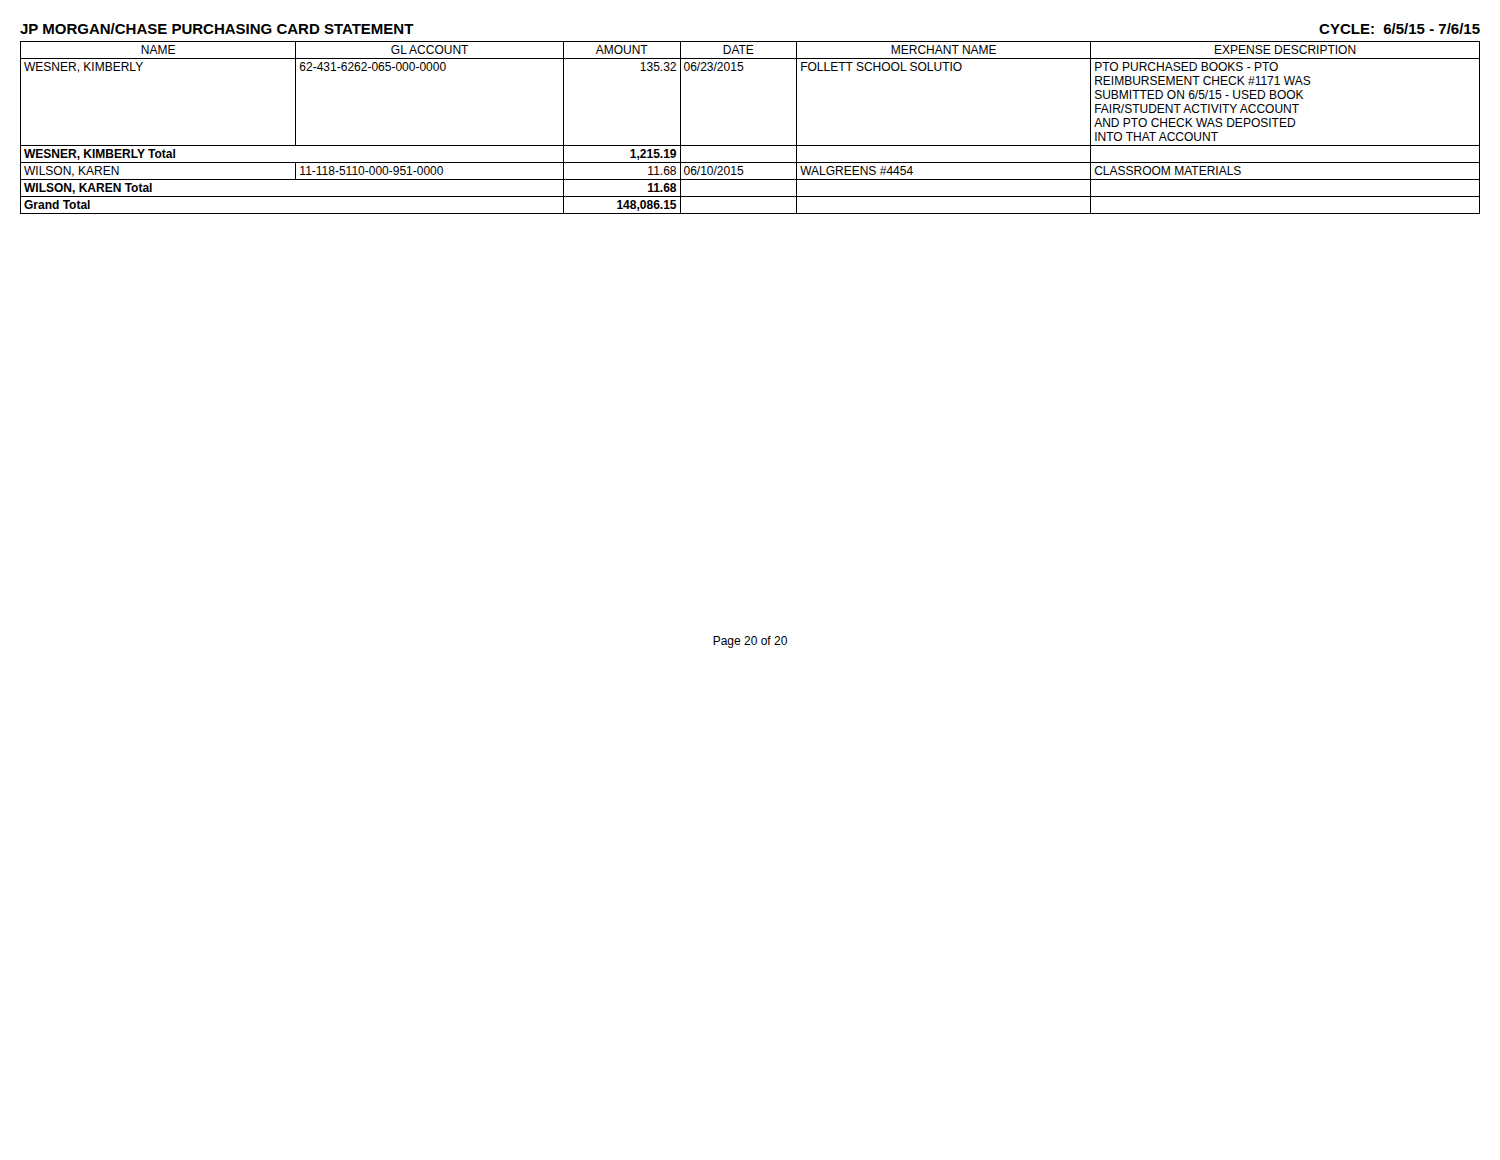JP MORGAN/CHASE PURCHASING CARD STATEMENT CYCLE: 6/5/15 - 7/6/15
| NAME | GL ACCOUNT | AMOUNT | DATE | MERCHANT NAME | EXPENSE DESCRIPTION |
| --- | --- | --- | --- | --- | --- |
| WESNER, KIMBERLY | 62-431-6262-065-000-0000 | 135.32 | 06/23/2015 | FOLLETT SCHOOL SOLUTIO | PTO PURCHASED BOOKS - PTO REIMBURSEMENT CHECK #1171 WAS SUBMITTED ON 6/5/15 - USED BOOK FAIR/STUDENT ACTIVITY ACCOUNT AND PTO CHECK WAS DEPOSITED INTO THAT ACCOUNT |
| WESNER, KIMBERLY Total | | 1,215.19 | | | |
| WILSON, KAREN | 11-118-5110-000-951-0000 | 11.68 | 06/10/2015 | WALGREENS #4454 | CLASSROOM MATERIALS |
| WILSON, KAREN Total | | 11.68 | | | |
| Grand Total | | 148,086.15 | | | |
Page 20 of 20